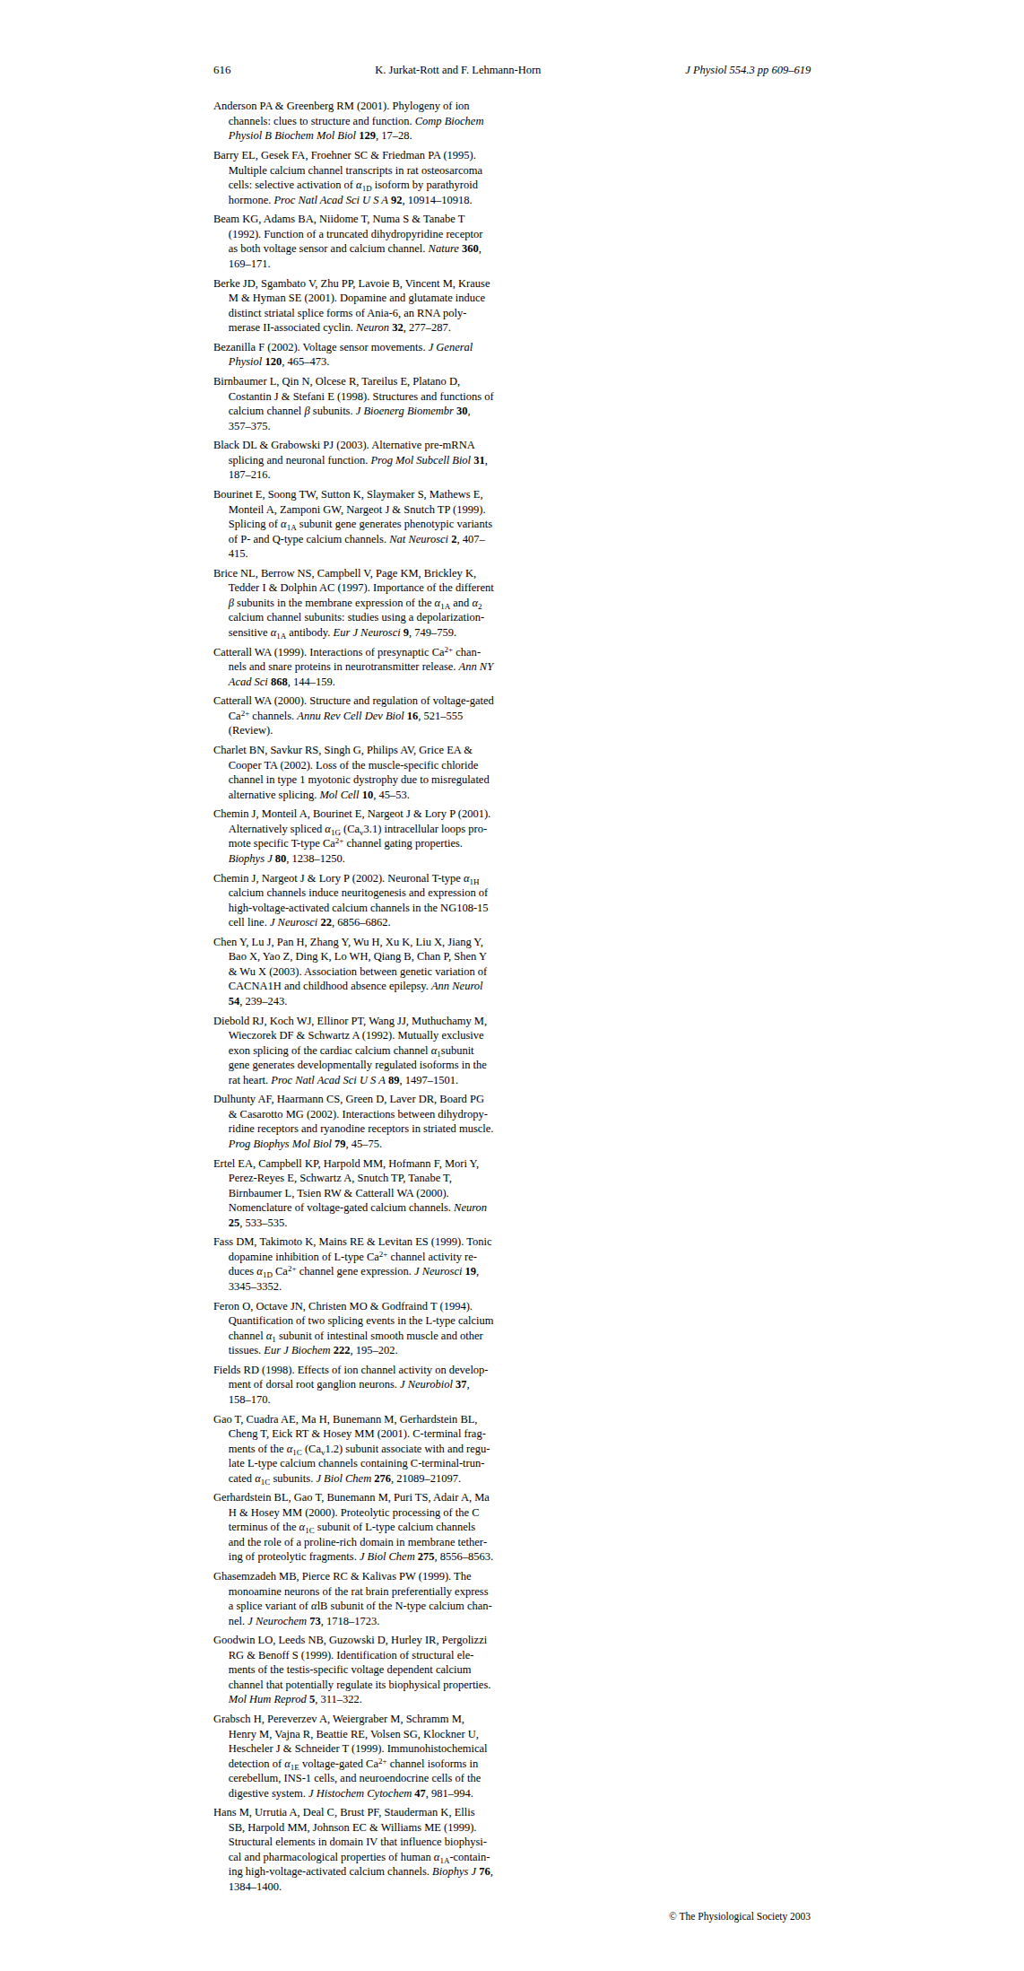616
K. Jurkat-Rott and F. Lehmann-Horn
J Physiol 554.3 pp 609–619
Anderson PA & Greenberg RM (2001). Phylogeny of ion channels: clues to structure and function. Comp Biochem Physiol B Biochem Mol Biol 129, 17–28.
Barry EL, Gesek FA, Froehner SC & Friedman PA (1995). Multiple calcium channel transcripts in rat osteosarcoma cells: selective activation of α 1D isoform by parathyroid hormone. Proc Natl Acad Sci U S A 92, 10914–10918.
Beam KG, Adams BA, Niidome T, Numa S & Tanabe T (1992). Function of a truncated dihydropyridine receptor as both voltage sensor and calcium channel. Nature 360, 169–171.
Berke JD, Sgambato V, Zhu PP, Lavoie B, Vincent M, Krause M & Hyman SE (2001). Dopamine and glutamate induce distinct striatal splice forms of Ania-6, an RNA polymerase II-associated cyclin. Neuron 32, 277–287.
Bezanilla F (2002). Voltage sensor movements. J General Physiol 120, 465–473.
Birnbaumer L, Qin N, Olcese R, Tareilus E, Platano D, Costantin J & Stefani E (1998). Structures and functions of calcium channel β subunits. J Bioenerg Biomembr 30, 357–375.
Black DL & Grabowski PJ (2003). Alternative pre-mRNA splicing and neuronal function. Prog Mol Subcell Biol 31, 187–216.
Bourinet E, Soong TW, Sutton K, Slaymaker S, Mathews E, Monteil A, Zamponi GW, Nargeot J & Snutch TP (1999). Splicing of α 1A subunit gene generates phenotypic variants of P- and Q-type calcium channels. Nat Neurosci 2, 407–415.
Brice NL, Berrow NS, Campbell V, Page KM, Brickley K, Tedder I & Dolphin AC (1997). Importance of the different β subunits in the membrane expression of the α 1A and α 2 calcium channel subunits: studies using a depolarization-sensitive α 1A antibody. Eur J Neurosci 9, 749–759.
Catterall WA (1999). Interactions of presynaptic Ca2+ channels and snare proteins in neurotransmitter release. Ann NY Acad Sci 868, 144–159.
Catterall WA (2000). Structure and regulation of voltage-gated Ca2+ channels. Annu Rev Cell Dev Biol 16, 521–555 (Review).
Charlet BN, Savkur RS, Singh G, Philips AV, Grice EA & Cooper TA (2002). Loss of the muscle-specific chloride channel in type 1 myotonic dystrophy due to misregulated alternative splicing. Mol Cell 10, 45–53.
Chemin J, Monteil A, Bourinet E, Nargeot J & Lory P (2001). Alternatively spliced α 1G (Cav3.1) intracellular loops promote specific T-type Ca2+ channel gating properties. Biophys J 80, 1238–1250.
Chemin J, Nargeot J & Lory P (2002). Neuronal T-type α 1H calcium channels induce neuritogenesis and expression of high-voltage-activated calcium channels in the NG108-15 cell line. J Neurosci 22, 6856–6862.
Chen Y, Lu J, Pan H, Zhang Y, Wu H, Xu K, Liu X, Jiang Y, Bao X, Yao Z, Ding K, Lo WH, Qiang B, Chan P, Shen Y & Wu X (2003). Association between genetic variation of CACNA1H and childhood absence epilepsy. Ann Neurol 54, 239–243.
Diebold RJ, Koch WJ, Ellinor PT, Wang JJ, Muthuchamy M, Wieczorek DF & Schwartz A (1992). Mutually exclusive exon splicing of the cardiac calcium channel α 1subunit gene generates developmentally regulated isoforms in the rat heart. Proc Natl Acad Sci U S A 89, 1497–1501.
Dulhunty AF, Haarmann CS, Green D, Laver DR, Board PG & Casarotto MG (2002). Interactions between dihydropyridine receptors and ryanodine receptors in striated muscle. Prog Biophys Mol Biol 79, 45–75.
Ertel EA, Campbell KP, Harpold MM, Hofmann F, Mori Y, Perez-Reyes E, Schwartz A, Snutch TP, Tanabe T, Birnbaumer L, Tsien RW & Catterall WA (2000). Nomenclature of voltage-gated calcium channels. Neuron 25, 533–535.
Fass DM, Takimoto K, Mains RE & Levitan ES (1999). Tonic dopamine inhibition of L-type Ca2+ channel activity reduces α 1D Ca2+ channel gene expression. J Neurosci 19, 3345–3352.
Feron O, Octave JN, Christen MO & Godfraind T (1994). Quantification of two splicing events in the L-type calcium channel α 1 subunit of intestinal smooth muscle and other tissues. Eur J Biochem 222, 195–202.
Fields RD (1998). Effects of ion channel activity on development of dorsal root ganglion neurons. J Neurobiol 37, 158–170.
Gao T, Cuadra AE, Ma H, Bunemann M, Gerhardstein BL, Cheng T, Eick RT & Hosey MM (2001). C-terminal fragments of the α 1C (Cav1.2) subunit associate with and regulate L-type calcium channels containing C-terminal-truncated α 1C subunits. J Biol Chem 276, 21089–21097.
Gerhardstein BL, Gao T, Bunemann M, Puri TS, Adair A, Ma H & Hosey MM (2000). Proteolytic processing of the C terminus of the α 1C subunit of L-type calcium channels and the role of a proline-rich domain in membrane tethering of proteolytic fragments. J Biol Chem 275, 8556–8563.
Ghasemzadeh MB, Pierce RC & Kalivas PW (1999). The monoamine neurons of the rat brain preferentially express a splice variant of αlB subunit of the N-type calcium channel. J Neurochem 73, 1718–1723.
Goodwin LO, Leeds NB, Guzowski D, Hurley IR, Pergolizzi RG & Benoff S (1999). Identification of structural elements of the testis-specific voltage dependent calcium channel that potentially regulate its biophysical properties. Mol Hum Reprod 5, 311–322.
Grabsch H, Pereverzev A, Weiergraber M, Schramm M, Henry M, Vajna R, Beattie RE, Volsen SG, Klockner U, Hescheler J & Schneider T (1999). Immunohistochemical detection of α 1E voltage-gated Ca2+ channel isoforms in cerebellum, INS-1 cells, and neuroendocrine cells of the digestive system. J Histochem Cytochem 47, 981–994.
Hans M, Urrutia A, Deal C, Brust PF, Stauderman K, Ellis SB, Harpold MM, Johnson EC & Williams ME (1999). Structural elements in domain IV that influence biophysical and pharmacological properties of human α 1A-containing high-voltage-activated calcium channels. Biophys J 76, 1384–1400.
© The Physiological Society 2003